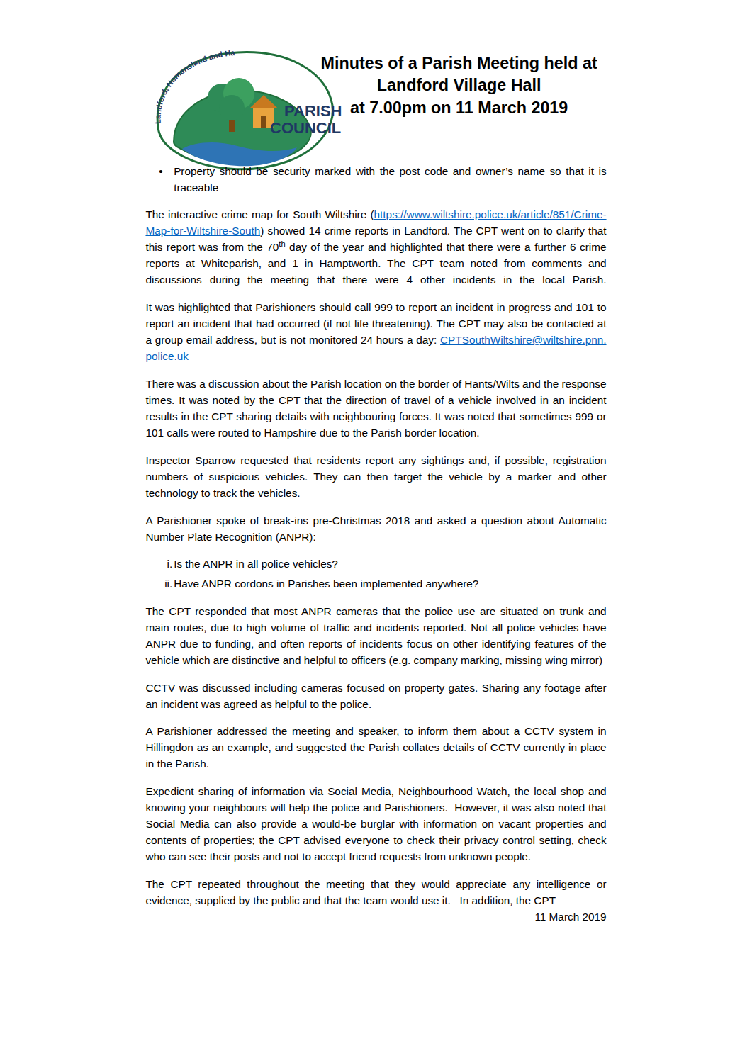PARISH COUNCIL Landford, Nomansland and Hamptworth
Minutes of a Parish Meeting held at
Landford Village Hall
at 7.00pm on 11 March 2019
Property should be security marked with the post code and owner’s name so that it is traceable
The interactive crime map for South Wiltshire (https://www.wiltshire.police.uk/article/851/Crime-Map-for-Wiltshire-South) showed 14 crime reports in Landford. The CPT went on to clarify that this report was from the 70th day of the year and highlighted that there were a further 6 crime reports at Whiteparish, and 1 in Hamptworth. The CPT team noted from comments and discussions during the meeting that there were 4 other incidents in the local Parish.
It was highlighted that Parishioners should call 999 to report an incident in progress and 101 to report an incident that had occurred (if not life threatening). The CPT may also be contacted at a group email address, but is not monitored 24 hours a day: CPTSouthWiltshire@wiltshire.pnn.police.uk
There was a discussion about the Parish location on the border of Hants/Wilts and the response times. It was noted by the CPT that the direction of travel of a vehicle involved in an incident results in the CPT sharing details with neighbouring forces. It was noted that sometimes 999 or 101 calls were routed to Hampshire due to the Parish border location.
Inspector Sparrow requested that residents report any sightings and, if possible, registration numbers of suspicious vehicles. They can then target the vehicle by a marker and other technology to track the vehicles.
A Parishioner spoke of break-ins pre-Christmas 2018 and asked a question about Automatic Number Plate Recognition (ANPR):
Is the ANPR in all police vehicles?
Have ANPR cordons in Parishes been implemented anywhere?
The CPT responded that most ANPR cameras that the police use are situated on trunk and main routes, due to high volume of traffic and incidents reported. Not all police vehicles have ANPR due to funding, and often reports of incidents focus on other identifying features of the vehicle which are distinctive and helpful to officers (e.g. company marking, missing wing mirror)
CCTV was discussed including cameras focused on property gates. Sharing any footage after an incident was agreed as helpful to the police.
A Parishioner addressed the meeting and speaker, to inform them about a CCTV system in Hillingdon as an example, and suggested the Parish collates details of CCTV currently in place in the Parish.
Expedient sharing of information via Social Media, Neighbourhood Watch, the local shop and knowing your neighbours will help the police and Parishioners. However, it was also noted that Social Media can also provide a would-be burglar with information on vacant properties and contents of properties; the CPT advised everyone to check their privacy control setting, check who can see their posts and not to accept friend requests from unknown people.
The CPT repeated throughout the meeting that they would appreciate any intelligence or evidence, supplied by the public and that the team would use it. In addition, the CPT
11 March 2019